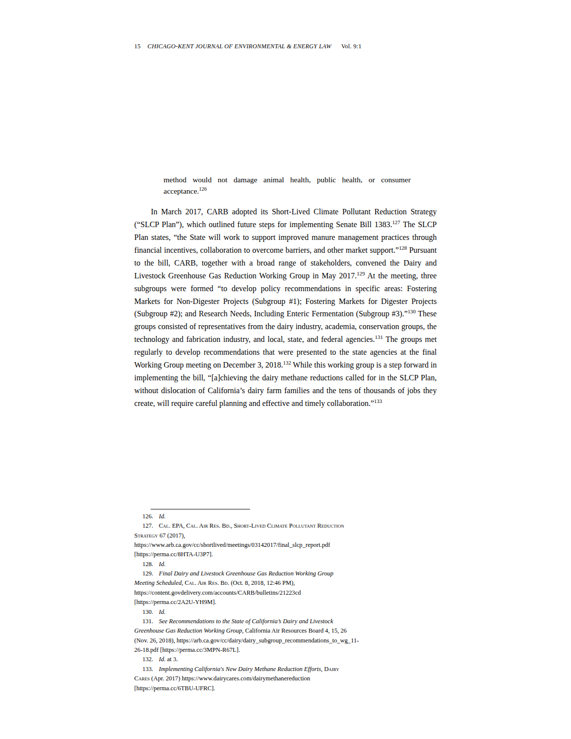15 Chicago-Kent Journal of Environmental & Energy Law Vol. 9:1
method would not damage animal health, public health, or consumer acceptance.126
In March 2017, CARB adopted its Short-Lived Climate Pollutant Reduction Strategy (“SLCP Plan”), which outlined future steps for implementing Senate Bill 1383.127 The SLCP Plan states, “the State will work to support improved manure management practices through financial incentives, collaboration to overcome barriers, and other market support.”128 Pursuant to the bill, CARB, together with a broad range of stakeholders, convened the Dairy and Livestock Greenhouse Gas Reduction Working Group in May 2017.129 At the meeting, three subgroups were formed “to develop policy recommendations in specific areas: Fostering Markets for Non-Digester Projects (Subgroup #1); Fostering Markets for Digester Projects (Subgroup #2); and Research Needs, Including Enteric Fermentation (Subgroup #3).”130 These groups consisted of representatives from the dairy industry, academia, conservation groups, the technology and fabrication industry, and local, state, and federal agencies.131 The groups met regularly to develop recommendations that were presented to the state agencies at the final Working Group meeting on December 3, 2018.132 While this working group is a step forward in implementing the bill, “[a]chieving the dairy methane reductions called for in the SLCP Plan, without dislocation of California’s dairy farm families and the tens of thousands of jobs they create, will require careful planning and effective and timely collaboration.”133
126. Id.
127. Cal. EPA, Cal. Air Res. Bd., Short-Lived Climate Pollutant Reduction
Strategy 67 (2017),
https://www.arb.ca.gov/cc/shortlived/meetings/03142017/final_slcp_report.pdf
[https://perma.cc/8HTA-U3P7].
128. Id.
129. Final Dairy and Livestock Greenhouse Gas Reduction Working Group
Meeting Scheduled, Cal. Air Res. Bd. (Oct. 8, 2018, 12:46 PM),
https://content.govdelivery.com/accounts/CARB/bulletins/21223cd
[https://perma.cc/2A2U-YH9M].
130. Id.
131. See Recommendations to the State of California’s Dairy and Livestock
Greenhouse Gas Reduction Working Group, California Air Resources Board 4, 15, 26
(Nov. 26, 2018), https://arb.ca.gov/cc/dairy/dairy_subgroup_recommendations_to_wg_11-
26-18.pdf [https://perma.cc/3MPN-R67L].
132. Id. at 3.
133. Implementing California's New Dairy Methane Reduction Efforts, Dairy
Cares (Apr. 2017) https://www.dairycares.com/dairymethanereduction
[https://perma.cc/6TBU-UFRC].